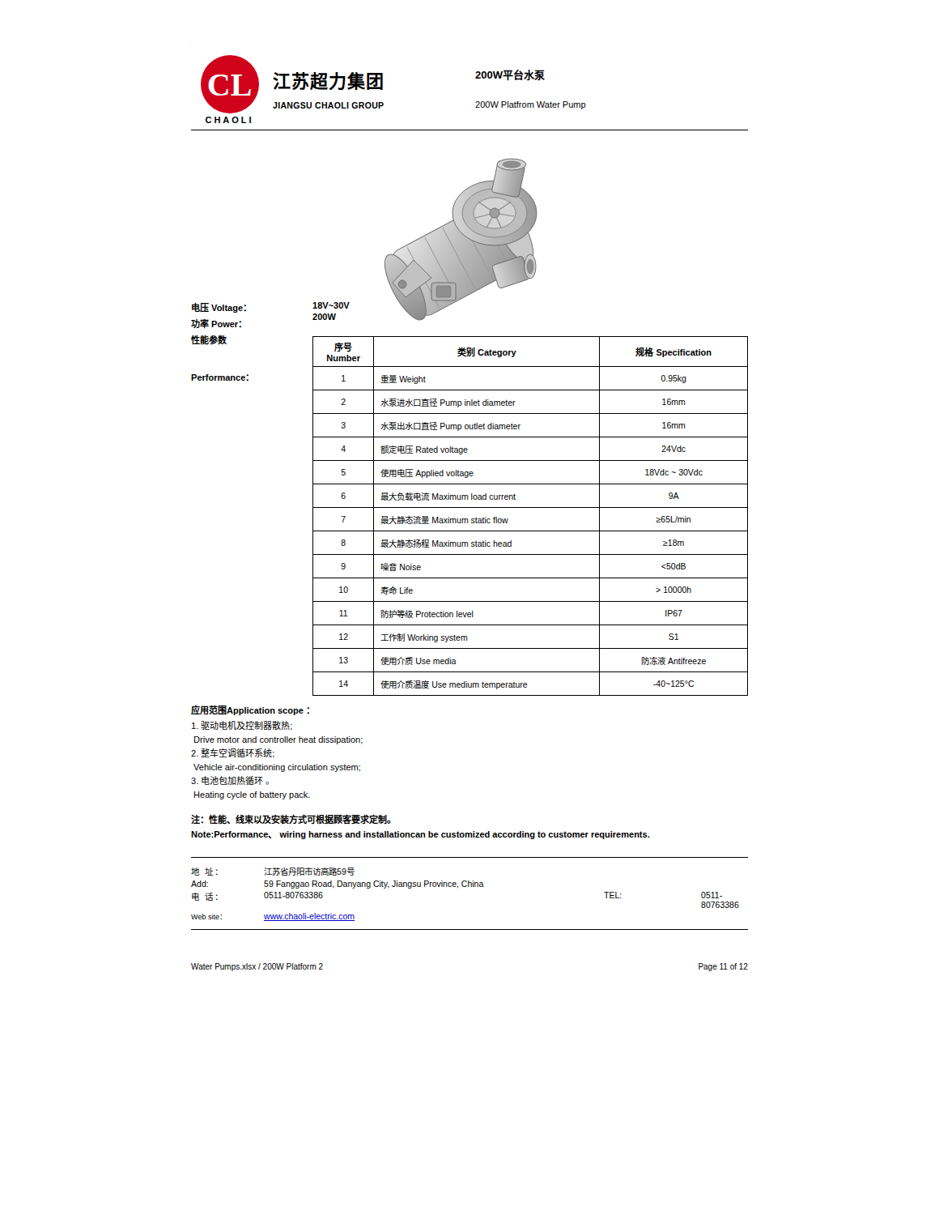.
CL
CHAOLI
江苏超力集团
JIANGSU CHAOLI GROUP
200W平台水泵
200W Platfrom Water Pump
电压 Voltage：
功率 Power：
性能参数
Performance：
18V~30V
200W
| 序号 Number | 类别 Category | 规格 Specification |
| --- | --- | --- |
| 1 | 重量 Weight | 0.95kg |
| 2 | 水泵进水口直径 Pump inlet diameter | 16mm |
| 3 | 水泵出水口直径 Pump outlet diameter | 16mm |
| 4 | 额定电压 Rated voltage | 24Vdc |
| 5 | 使用电压 Applied voltage | 18Vdc ~ 30Vdc |
| 6 | 最大负载电流 Maximum load current | 9A |
| 7 | 最大静态流量 Maximum static flow | ≥65L/min |
| 8 | 最大静态扬程 Maximum static head | ≥18m |
| 9 | 噪音 Noise | <50dB |
| 10 | 寿命 Life | > 10000h |
| 11 | 防护等级 Protection level | IP67 |
| 12 | 工作制 Working system | S1 |
| 13 | 使用介质 Use media | 防冻液 Antifreeze |
| 14 | 使用介质温度 Use medium temperature | -40~125°C |
应用范围Application scope ：
1. 驱动电机及控制器散热;
Drive motor and controller heat dissipation;
2. 整车空调循环系统;
Vehicle air-conditioning circulation system;
3. 电池包加热循环 。
Heating cycle of battery pack.
注：性能、线束以及安装方式可根据顾客要求定制。
Note:Performance、 wiring harness and installationcan be customized according to customer requirements.
| 地 址： | 江苏省丹阳市访高路59号 | | |
| Add: | 59 Fanggao Road, Danyang City, Jiangsu Province, China | | |
| 电 话： | 0511-80763386 | TEL: | 0511-80763386 |
| Web site： | www.chaoli-electric.com | | |
Water Pumps.xlsx / 200W Platform 2
Page 11 of 12